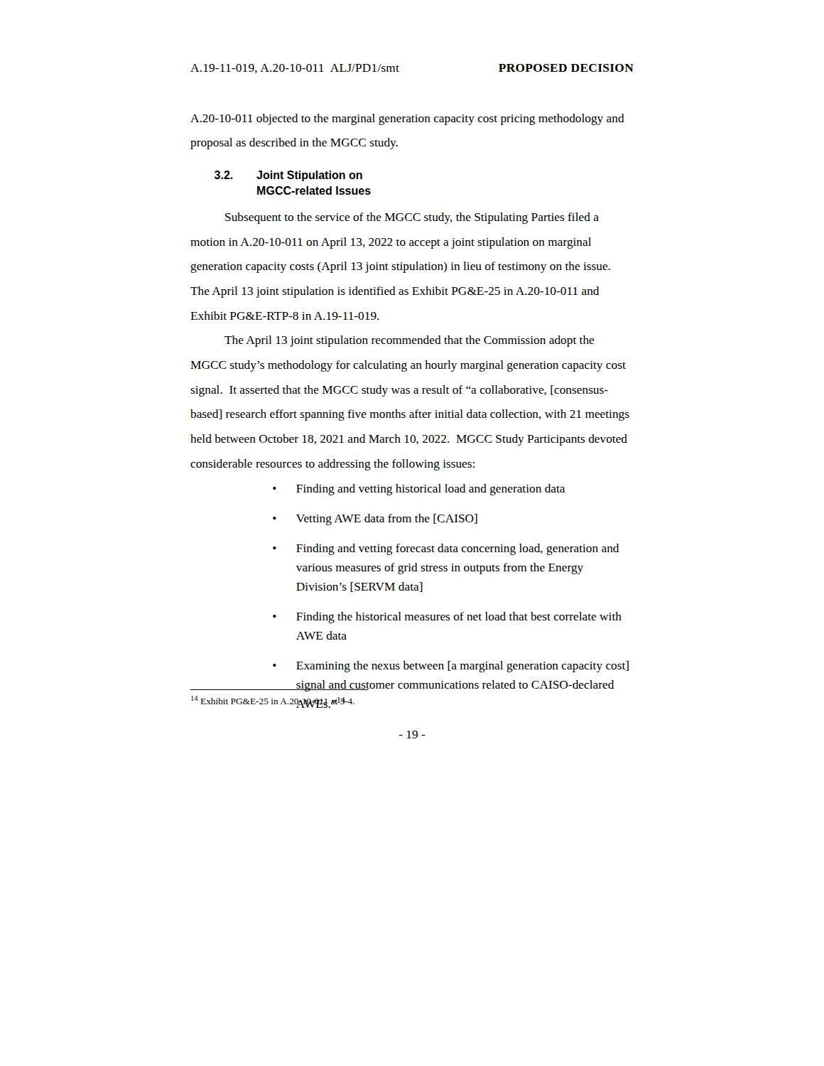A.19-11-019, A.20-10-011 ALJ/PD1/smt
PROPOSED DECISION
A.20-10-011 objected to the marginal generation capacity cost pricing methodology and proposal as described in the MGCC study.
3.2.
Joint Stipulation on
MGCC-related Issues
Subsequent to the service of the MGCC study, the Stipulating Parties filed a motion in A.20-10-011 on April 13, 2022 to accept a joint stipulation on marginal generation capacity costs (April 13 joint stipulation) in lieu of testimony on the issue. The April 13 joint stipulation is identified as Exhibit PG&E-25 in A.20-10-011 and Exhibit PG&E-RTP-8 in A.19-11-019.
The April 13 joint stipulation recommended that the Commission adopt the MGCC study’s methodology for calculating an hourly marginal generation capacity cost signal. It asserted that the MGCC study was a result of “a collaborative, [consensus-based] research effort spanning five months after initial data collection, with 21 meetings held between October 18, 2021 and March 10, 2022. MGCC Study Participants devoted considerable resources to addressing the following issues:
Finding and vetting historical load and generation data
Vetting AWE data from the [CAISO]
Finding and vetting forecast data concerning load, generation and various measures of grid stress in outputs from the Energy Division’s [SERVM data]
Finding the historical measures of net load that best correlate with AWE data
Examining the nexus between [a marginal generation capacity cost] signal and customer communications related to CAISO-declared AWEs.”14
14 Exhibit PG&E-25 in A.20-10-011 at 3-4.
- 19 -